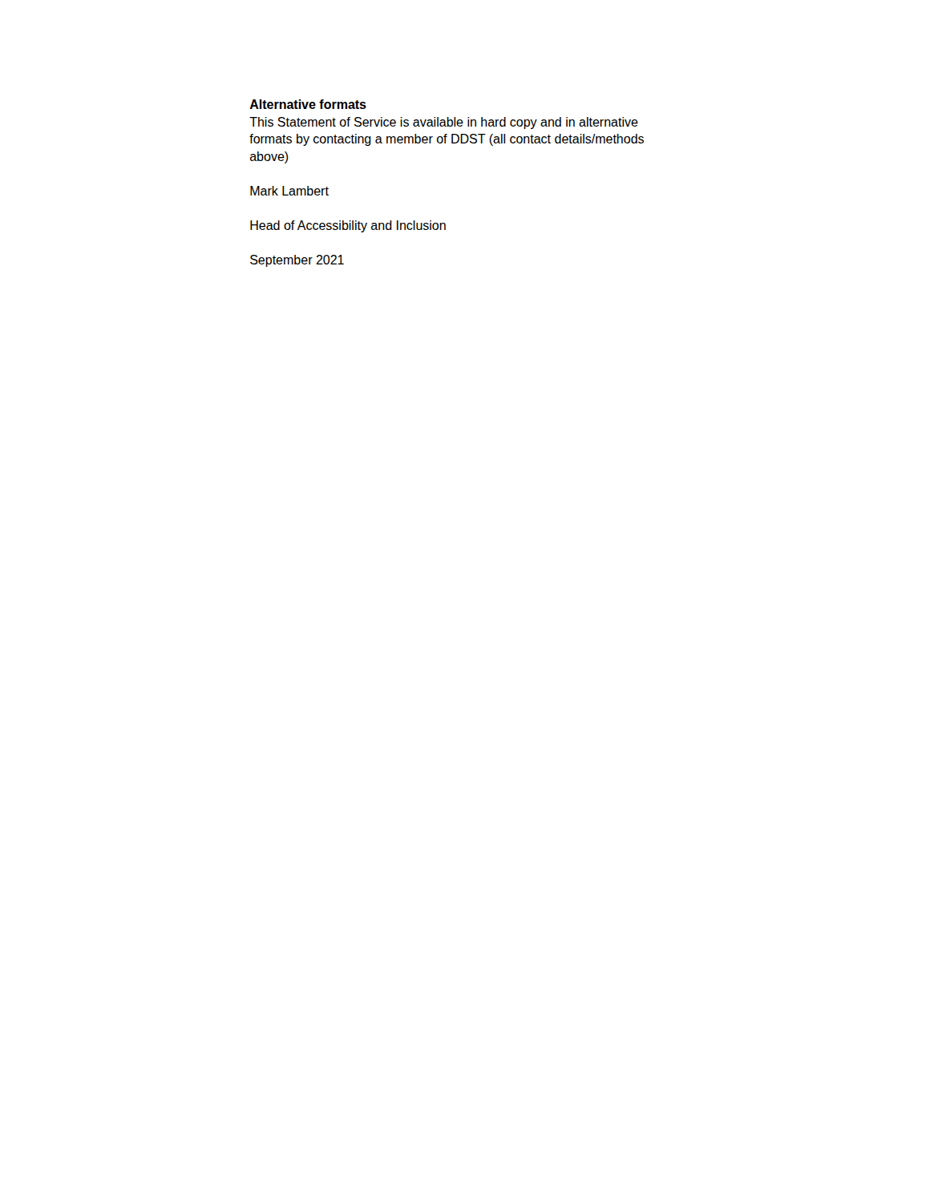Alternative formats
This Statement of Service is available in hard copy and in alternative formats by contacting a member of DDST (all contact details/methods above)
Mark Lambert
Head of Accessibility and Inclusion
September 2021